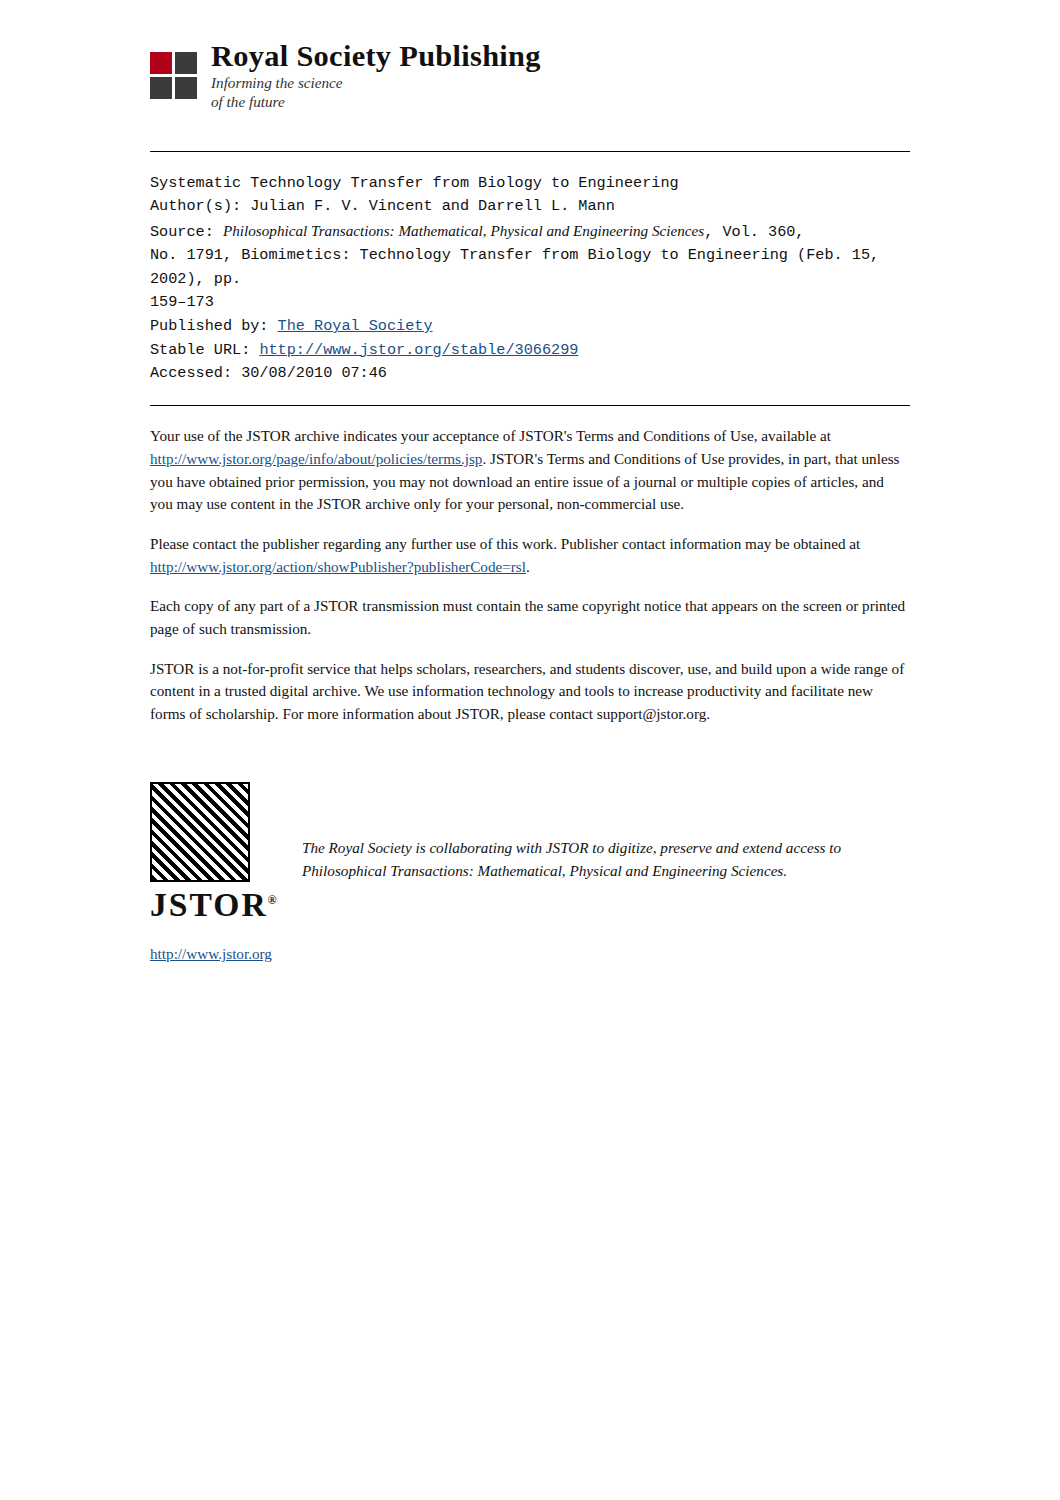Royal Society Publishing
Informing the science
of the future
Systematic Technology Transfer from Biology to Engineering
Author(s): Julian F. V. Vincent and Darrell L. Mann
Source: Philosophical Transactions: Mathematical, Physical and Engineering Sciences, Vol. 360,
No. 1791, Biomimetics: Technology Transfer from Biology to Engineering (Feb. 15, 2002), pp.
159–173
Published by: The Royal Society
Stable URL: http://www.jstor.org/stable/3066299
Accessed: 30/08/2010 07:46
Your use of the JSTOR archive indicates your acceptance of JSTOR's Terms and Conditions of Use, available at http://www.jstor.org/page/info/about/policies/terms.jsp. JSTOR's Terms and Conditions of Use provides, in part, that unless you have obtained prior permission, you may not download an entire issue of a journal or multiple copies of articles, and you may use content in the JSTOR archive only for your personal, non-commercial use.
Please contact the publisher regarding any further use of this work. Publisher contact information may be obtained at http://www.jstor.org/action/showPublisher?publisherCode=rsl.
Each copy of any part of a JSTOR transmission must contain the same copyright notice that appears on the screen or printed page of such transmission.
JSTOR is a not-for-profit service that helps scholars, researchers, and students discover, use, and build upon a wide range of content in a trusted digital archive. We use information technology and tools to increase productivity and facilitate new forms of scholarship. For more information about JSTOR, please contact support@jstor.org.
JSTOR®
The Royal Society is collaborating with JSTOR to digitize, preserve and extend access to Philosophical Transactions: Mathematical, Physical and Engineering Sciences.
http://www.jstor.org